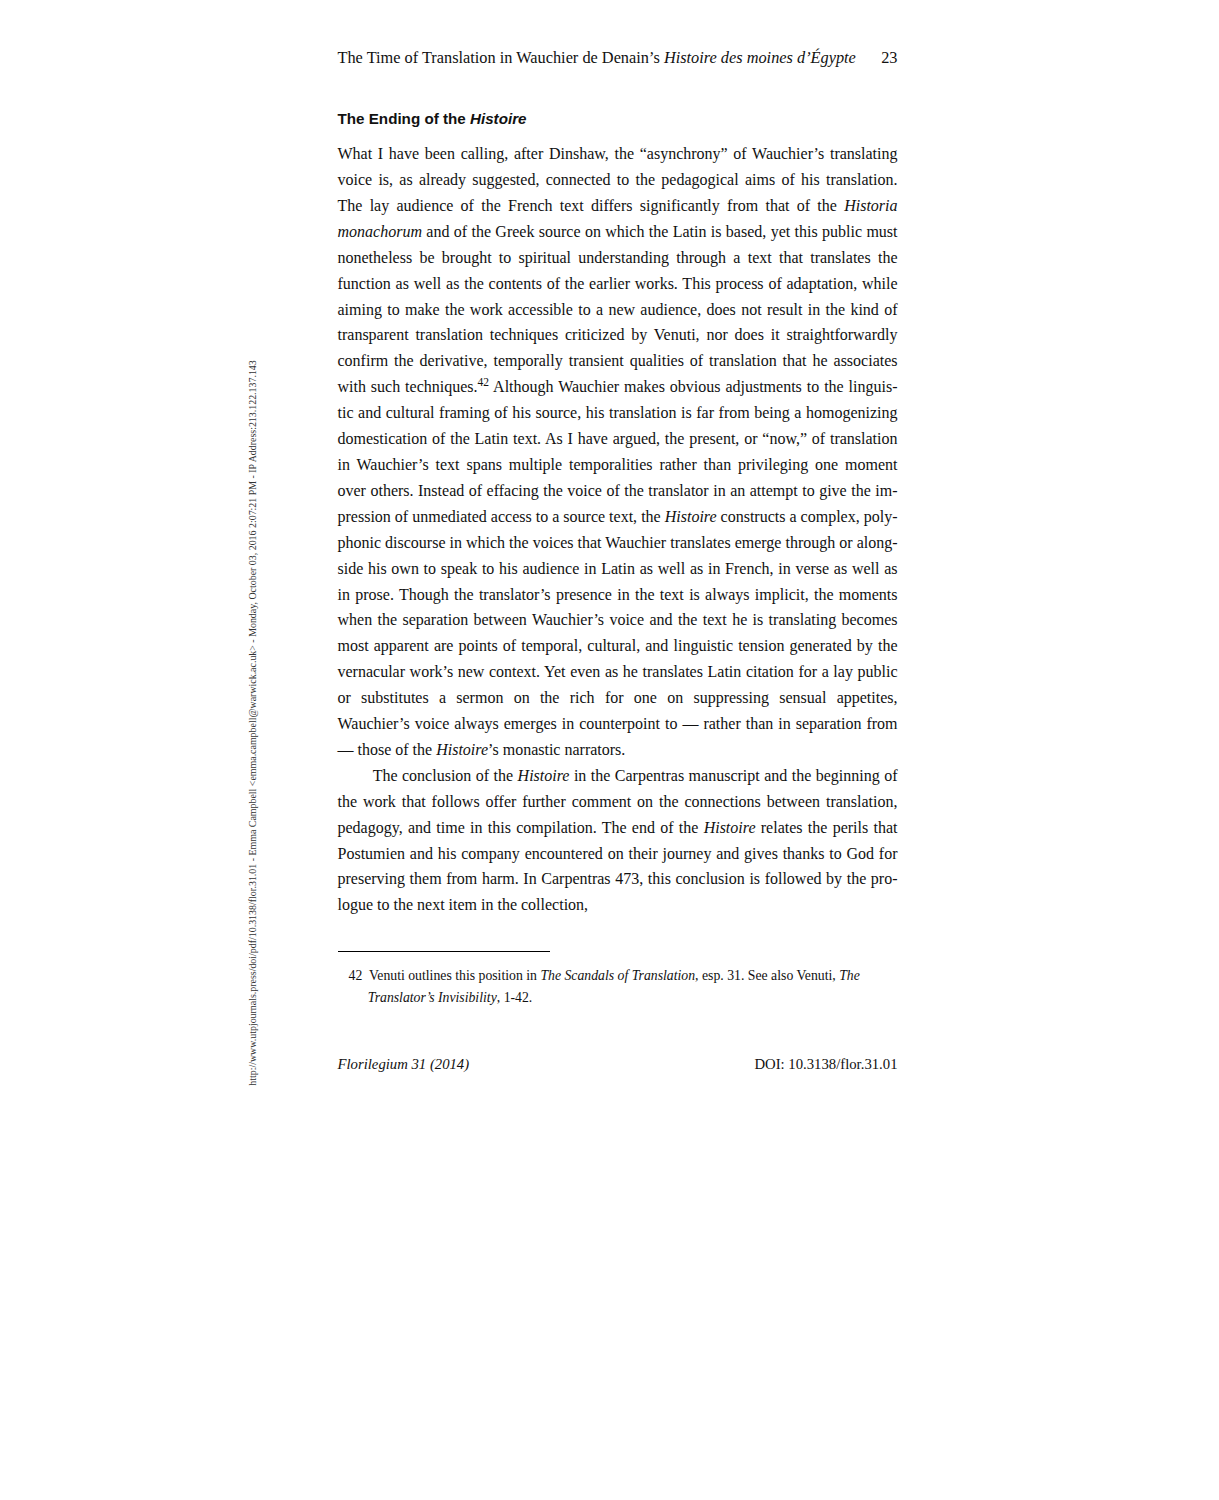http://www.utpjournals.press/doi/pdf/10.3138/flor.31.01 - Emma Campbell <emma.campbell@warwick.ac.uk> - Monday, October 03, 2016 2:07:21 PM - IP Address:213.122.137.143
The Time of Translation in Wauchier de Denain’s Histoire des moines d’Égypte 23
The Ending of the Histoire
What I have been calling, after Dinshaw, the “asynchrony” of Wauchier’s translating voice is, as already suggested, connected to the pedagogical aims of his translation. The lay audience of the French text differs significantly from that of the Historia monachorum and of the Greek source on which the Latin is based, yet this public must nonetheless be brought to spiritual understanding through a text that translates the function as well as the contents of the earlier works. This process of adaptation, while aiming to make the work accessible to a new audience, does not result in the kind of transparent translation techniques criticized by Venuti, nor does it straightforwardly confirm the derivative, temporally transient qualities of translation that he associates with such techniques.42 Although Wauchier makes obvious adjustments to the linguistic and cultural framing of his source, his translation is far from being a homogenizing domestication of the Latin text. As I have argued, the present, or “now,” of translation in Wauchier’s text spans multiple temporalities rather than privileging one moment over others. Instead of effacing the voice of the translator in an attempt to give the impression of unmediated access to a source text, the Histoire constructs a complex, polyphonic discourse in which the voices that Wauchier translates emerge through or alongside his own to speak to his audience in Latin as well as in French, in verse as well as in prose. Though the translator’s presence in the text is always implicit, the moments when the separation between Wauchier’s voice and the text he is translating becomes most apparent are points of temporal, cultural, and linguistic tension generated by the vernacular work’s new context. Yet even as he translates Latin citation for a lay public or substitutes a sermon on the rich for one on suppressing sensual appetites, Wauchier’s voice always emerges in counterpoint to — rather than in separation from — those of the Histoire’s monastic narrators.
The conclusion of the Histoire in the Carpentras manuscript and the beginning of the work that follows offer further comment on the connections between translation, pedagogy, and time in this compilation. The end of the Histoire relates the perils that Postumien and his company encountered on their journey and gives thanks to God for preserving them from harm. In Carpentras 473, this conclusion is followed by the prologue to the next item in the collection,
42 Venuti outlines this position in The Scandals of Translation, esp. 31. See also Venuti, The Translator’s Invisibility, 1-42.
Florilegium 31 (2014) DOI: 10.3138/flor.31.01